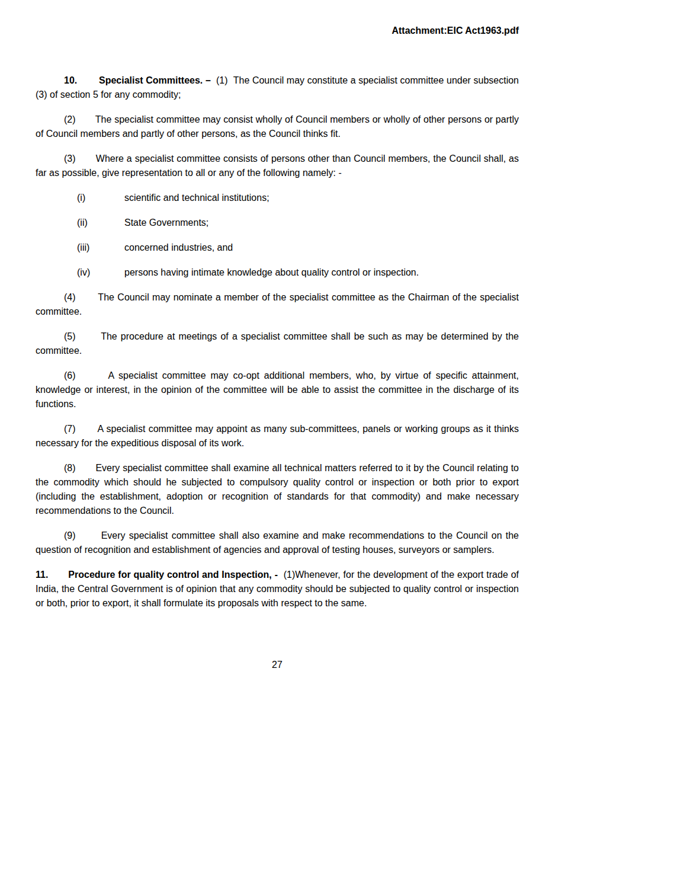Attachment:EIC Act1963.pdf
10. Specialist Committees. – (1) The Council may constitute a specialist committee under subsection (3) of section 5 for any commodity;
(2) The specialist committee may consist wholly of Council members or wholly of other persons or partly of Council members and partly of other persons, as the Council thinks fit.
(3) Where a specialist committee consists of persons other than Council members, the Council shall, as far as possible, give representation to all or any of the following namely: -
(i) scientific and technical institutions;
(ii) State Governments;
(iii) concerned industries, and
(iv) persons having intimate knowledge about quality control or inspection.
(4) The Council may nominate a member of the specialist committee as the Chairman of the specialist committee.
(5) The procedure at meetings of a specialist committee shall be such as may be determined by the committee.
(6) A specialist committee may co-opt additional members, who, by virtue of specific attainment, knowledge or interest, in the opinion of the committee will be able to assist the committee in the discharge of its functions.
(7) A specialist committee may appoint as many sub-committees, panels or working groups as it thinks necessary for the expeditious disposal of its work.
(8) Every specialist committee shall examine all technical matters referred to it by the Council relating to the commodity which should he subjected to compulsory quality control or inspection or both prior to export (including the establishment, adoption or recognition of standards for that commodity) and make necessary recommendations to the Council.
(9) Every specialist committee shall also examine and make recommendations to the Council on the question of recognition and establishment of agencies and approval of testing houses, surveyors or samplers.
11. Procedure for quality control and Inspection, - (1)Whenever, for the development of the export trade of India, the Central Government is of opinion that any commodity should be subjected to quality control or inspection or both, prior to export, it shall formulate its proposals with respect to the same.
27